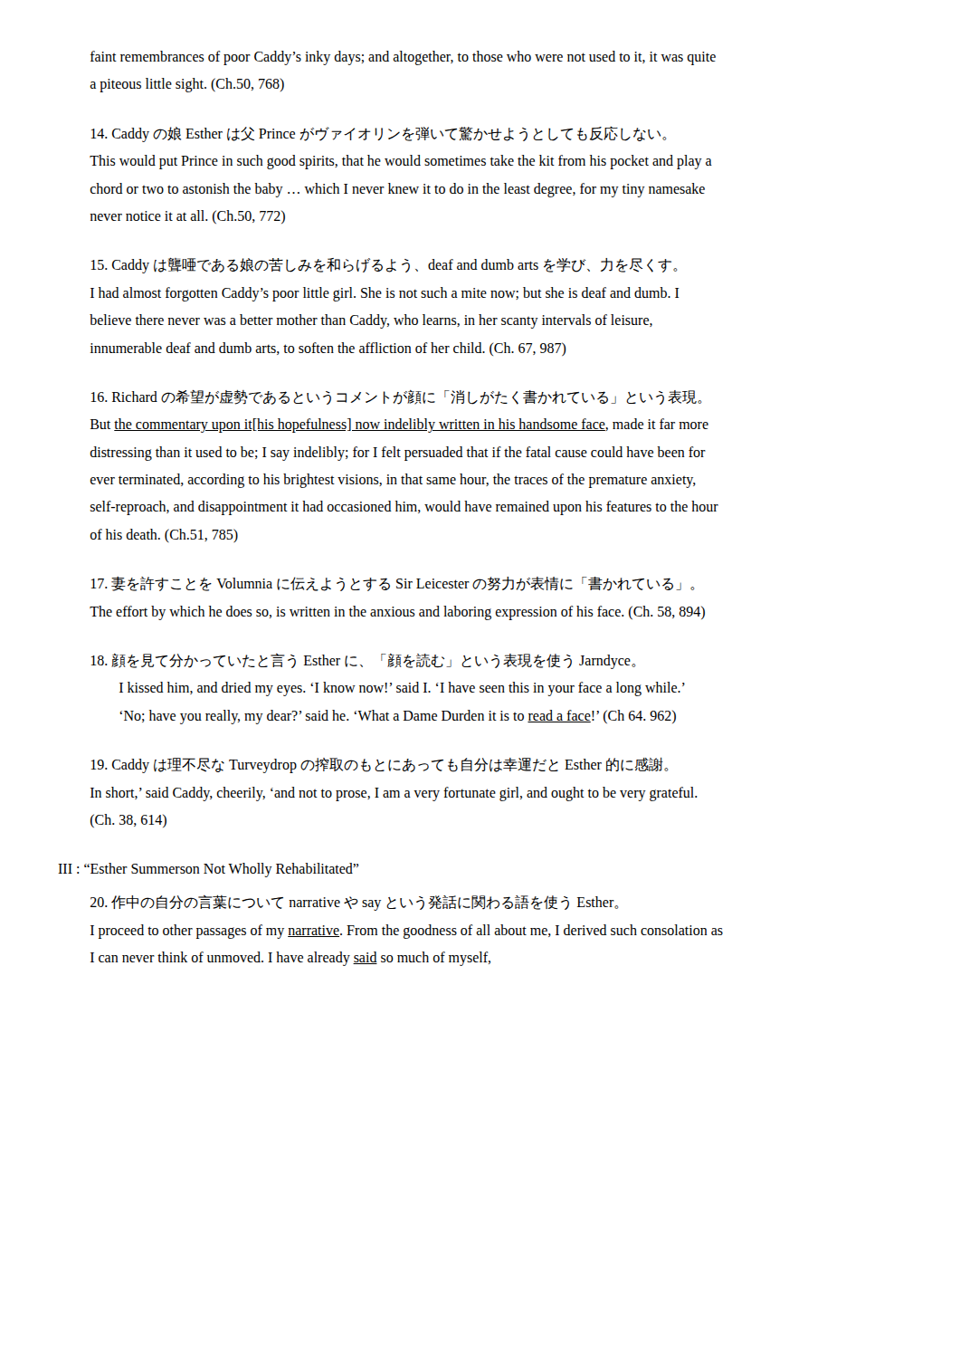faint remembrances of poor Caddy’s inky days; and altogether, to those who were not used to it, it was quite a piteous little sight. (Ch.50, 768)
14. Caddy の娘 Esther は父 Prince がヴァイオリンを弾いて驚かせようとしても反応しない。 This would put Prince in such good spirits, that he would sometimes take the kit from his pocket and play a chord or two to astonish the baby … which I never knew it to do in the least degree, for my tiny namesake never notice it at all. (Ch.50, 772)
15. Caddy は聾唖である娘の苦しみを和らげるよう、deaf and dumb arts を学び、力を尽くす。 I had almost forgotten Caddy’s poor little girl. She is not such a mite now; but she is deaf and dumb. I believe there never was a better mother than Caddy, who learns, in her scanty intervals of leisure, innumerable deaf and dumb arts, to soften the affliction of her child. (Ch. 67, 987)
16. Richard の希望が虚勢であるというコメントが顔に「消しがたく書かれている」という表現。 But the commentary upon it[his hopefulness] now indelibly written in his handsome face, made it far more distressing than it used to be; I say indelibly; for I felt persuaded that if the fatal cause could have been for ever terminated, according to his brightest visions, in that same hour, the traces of the premature anxiety, self-reproach, and disappointment it had occasioned him, would have remained upon his features to the hour of his death. (Ch.51, 785)
17. 妻を許すことを Volumnia に伝えようとする Sir Leicester の努力が表情に「書かれている」。 The effort by which he does so, is written in the anxious and laboring expression of his face. (Ch. 58, 894)
18. 顔を見て分かっていたと言う Esther に、「顔を読む」という表現を使う Jarndyce。 I kissed him, and dried my eyes. ‘I know now!’ said I. ‘I have seen this in your face a long while.’ ‘No; have you really, my dear?’ said he. ‘What a Dame Durden it is to read a face!’ (Ch 64. 962)
19. Caddy は理不尽な Turveydrop の搾取のもとにあっても自分は幸運だと Esther 的に感謝。 In short,’ said Caddy, cheerily, ‘and not to prose, I am a very fortunate girl, and ought to be very grateful. (Ch. 38, 614)
III : “Esther Summerson Not Wholly Rehabilitated”
20. 作中の自分の言葉について narrative や say という発話に関わる語を使う Esther。 I proceed to other passages of my narrative. From the goodness of all about me, I derived such consolation as I can never think of unmoved. I have already said so much of myself,